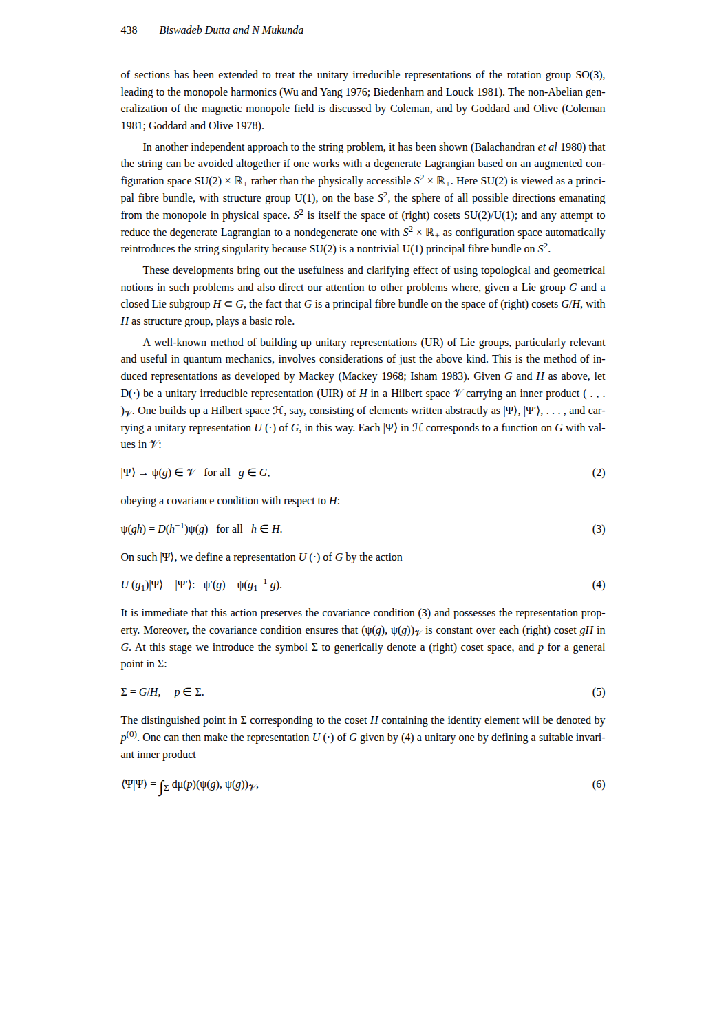438 Biswadeb Dutta and N Mukunda
of sections has been extended to treat the unitary irreducible representations of the rotation group SO(3), leading to the monopole harmonics (Wu and Yang 1976; Biedenharn and Louck 1981). The non-Abelian generalization of the magnetic monopole field is discussed by Coleman, and by Goddard and Olive (Coleman 1981; Goddard and Olive 1978).
In another independent approach to the string problem, it has been shown (Balachandran et al 1980) that the string can be avoided altogether if one works with a degenerate Lagrangian based on an augmented configuration space SU(2) × ℝ+ rather than the physically accessible S2 × ℝ+. Here SU(2) is viewed as a principal fibre bundle, with structure group U(1), on the base S2, the sphere of all possible directions emanating from the monopole in physical space. S2 is itself the space of (right) cosets SU(2)/U(1); and any attempt to reduce the degenerate Lagrangian to a nondegenerate one with S2 × ℝ+ as configuration space automatically reintroduces the string singularity because SU(2) is a nontrivial U(1) principal fibre bundle on S2.
These developments bring out the usefulness and clarifying effect of using topological and geometrical notions in such problems and also direct our attention to other problems where, given a Lie group G and a closed Lie subgroup H ⊂ G, the fact that G is a principal fibre bundle on the space of (right) cosets G/H, with H as structure group, plays a basic role.
A well-known method of building up unitary representations (UR) of Lie groups, particularly relevant and useful in quantum mechanics, involves considerations of just the above kind. This is the method of induced representations as developed by Mackey (Mackey 1968; Isham 1983). Given G and H as above, let D(·) be a unitary irreducible representation (UIR) of H in a Hilbert space 𝒱 carrying an inner product ( . , . )𝒱. One builds up a Hilbert space ℋ, say, consisting of elements written abstractly as |Ψ⟩, |Ψ′⟩, . . . , and carrying a unitary representation U (·) of G, in this way. Each |Ψ⟩ in ℋ corresponds to a function on G with values in 𝒱:
|Ψ⟩ → ψ(g) ∈ 𝒱 for all g ∈ G, (2)
obeying a covariance condition with respect to H:
ψ(gh) = D(h−1)ψ(g) for all h ∈ H. (3)
On such |Ψ⟩, we define a representation U (·) of G by the action
U (g1)|Ψ⟩ = |Ψ′⟩: ψ′(g) = ψ(g1−1 g). (4)
It is immediate that this action preserves the covariance condition (3) and possesses the representation property. Moreover, the covariance condition ensures that (ψ(g), ψ(g))𝒱 is constant over each (right) coset gH in G. At this stage we introduce the symbol Σ to generically denote a (right) coset space, and p for a general point in Σ:
Σ = G/H, p ∈ Σ. (5)
The distinguished point in Σ corresponding to the coset H containing the identity element will be denoted by p(0). One can then make the representation U (·) of G given by (4) a unitary one by defining a suitable invariant inner product
⟨Ψ|Ψ⟩ = ∫Σ dμ(p)(ψ(g), ψ(g))𝒱, (6)